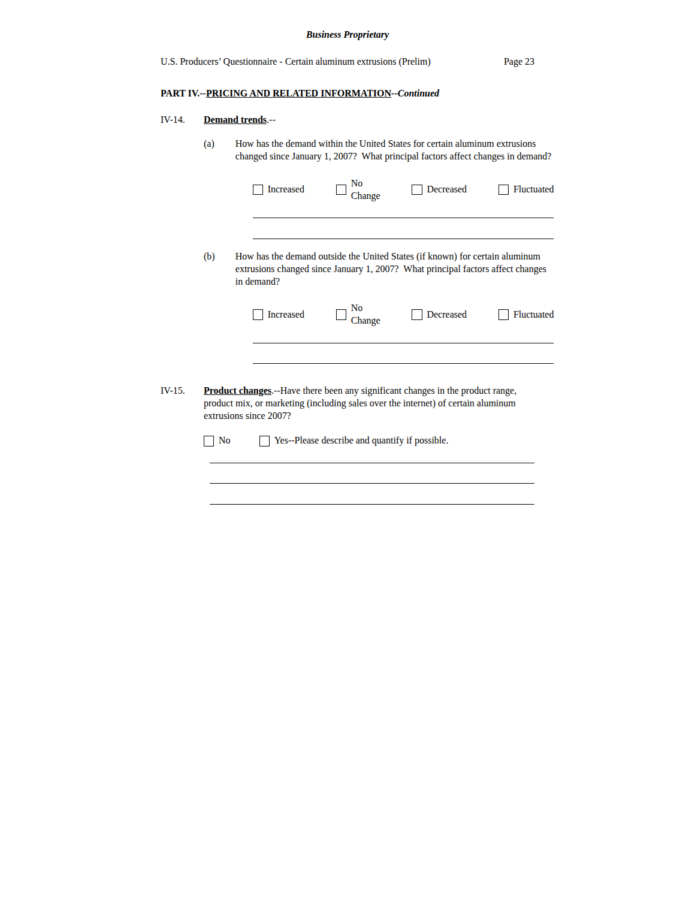Business Proprietary
U.S. Producers’ Questionnaire - Certain aluminum extrusions (Prelim) Page 23
PART IV.--PRICING AND RELATED INFORMATION--Continued
IV-14.
Demand trends.--
(a)
How has the demand within the United States for certain aluminum extrusions changed since January 1, 2007? What principal factors affect changes in demand?
Increased
No Change
Decreased
Fluctuated
(b)
How has the demand outside the United States (if known) for certain aluminum extrusions changed since January 1, 2007? What principal factors affect changes in demand?
Increased
No Change
Decreased
Fluctuated
IV-15.
Product changes.--Have there been any significant changes in the product range, product mix, or marketing (including sales over the internet) of certain aluminum extrusions since 2007?
No
Yes--Please describe and quantify if possible.